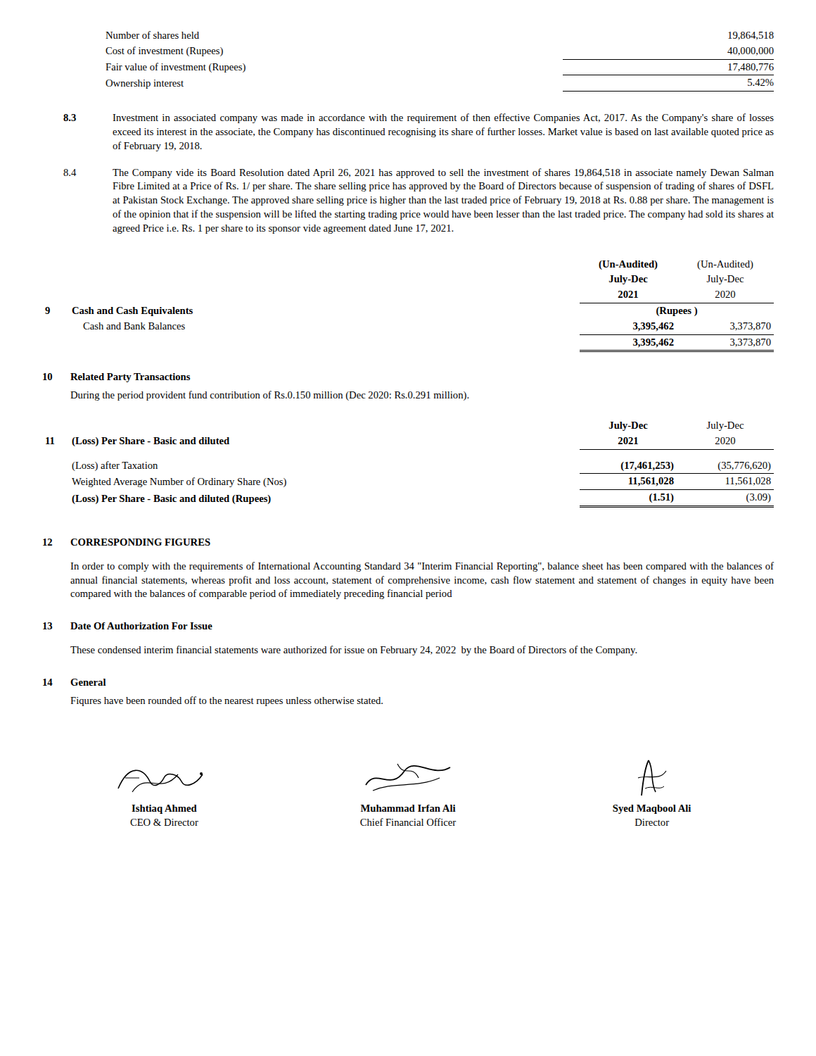| Number of shares held | | 19,864,518 |
| Cost of investment (Rupees) | | 40,000,000 |
| Fair value of investment (Rupees) | | 17,480,776 |
| Ownership interest | | 5.42% |
8.3
Investment in associated company was made in accordance with the requirement of then effective Companies Act, 2017. As the Company's share of losses exceed its interest in the associate, the Company has discontinued recognising its share of further losses. Market value is based on last available quoted price as of February 19, 2018.
8.4
The Company vide its Board Resolution dated April 26, 2021 has approved to sell the investment of shares 19,864,518 in associate namely Dewan Salman Fibre Limited at a Price of Rs. 1/ per share. The share selling price has approved by the Board of Directors because of suspension of trading of shares of DSFL at Pakistan Stock Exchange. The approved share selling price is higher than the last traded price of February 19, 2018 at Rs. 0.88 per share. The management is of the opinion that if the suspension will be lifted the starting trading price would have been lesser than the last traded price. The company had sold its shares at agreed Price i.e. Rs. 1 per share to its sponsor vide agreement dated June 17, 2021.
| | | (Un-Audited) | (Un-Audited) |
| | | July-Dec | July-Dec |
| | | 2021 | 2020 |
| 9 | Cash and Cash Equivalents | (Rupees ) |
| | Cash and Bank Balances | 3,395,462 | 3,373,870 |
| | | 3,395,462 | 3,373,870 |
10
Related Party Transactions
During the period provident fund contribution of Rs.0.150 million (Dec 2020: Rs.0.291 million).
| | | July-Dec | July-Dec |
| 11 | (Loss) Per Share - Basic and diluted | 2021 | 2020 |
| | (Loss) after Taxation | (17,461,253) | (35,776,620) |
| | Weighted Average Number of Ordinary Share (Nos) | 11,561,028 | 11,561,028 |
| | (Loss) Per Share - Basic and diluted (Rupees) | (1.51) | (3.09) |
12
CORRESPONDING FIGURES
In order to comply with the requirements of International Accounting Standard 34 "Interim Financial Reporting", balance sheet has been compared with the balances of annual financial statements, whereas profit and loss account, statement of comprehensive income, cash flow statement and statement of changes in equity have been compared with the balances of comparable period of immediately preceding financial period
13
Date Of Authorization For Issue
These condensed interim financial statements ware authorized for issue on February 24, 2022 by the Board of Directors of the Company.
14
General
Fiqures have been rounded off to the nearest rupees unless otherwise stated.
| Ishtiaq Ahmed CEO & Director | Muhammad Irfan Ali Chief Financial Officer | Syed Maqbool Ali Director |